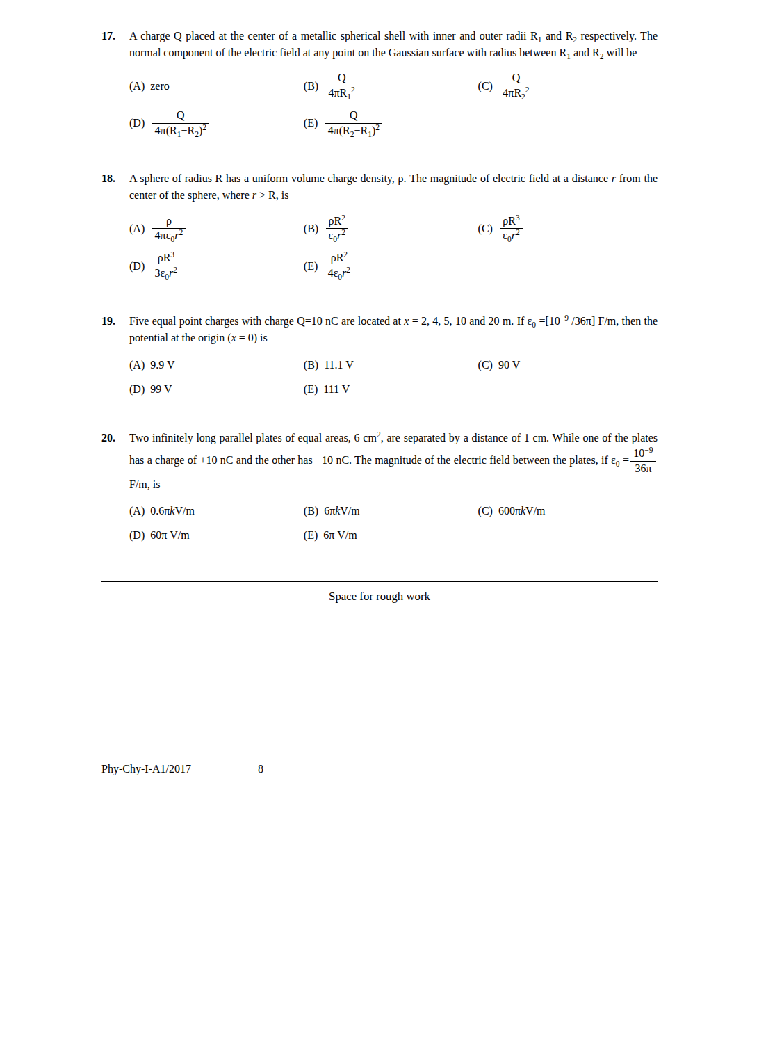17.
A charge Q placed at the center of a metallic spherical shell with inner and outer radii R1 and R2 respectively. The normal component of the electric field at any point on the Gaussian surface with radius between R1 and R2 will be
(A) zero
(B) Q 4πR12
(C) Q 4πR22
(D) Q 4π(R1−R2)2
(E) Q 4π(R2−R1)2
18.
A sphere of radius R has a uniform volume charge density, ρ. The magnitude of electric field at a distance r from the center of the sphere, where r > R, is
(A) ρ 4πε0r2
(B) ρR2 ε0r2
(C) ρR3 ε0r2
(D) ρR33ε0r2
(E) ρR24ε0r2
19.
Five equal point charges with charge Q=10 nC are located at x = 2, 4, 5, 10 and 20 m. If ε0 =[10−9 /36π] F/m, then the potential at the origin (x = 0) is
(A) 9.9 V
(B) 11.1 V
(C) 90 V
(D) 99 V
(E) 111 V
20.
Two infinitely long parallel plates of equal areas, 6 cm2, are separated by a distance of 1 cm. While one of the plates has a charge of +10 nC and the other has −10 nC. The magnitude of the electric field between the plates, if ε0 =10−936π F/m, is
(A) 0.6π k V/m
(B) 6π k V/m
(C) 600π k V/m
(D) 60π V/m
(E) 6π V/m
Space for rough work
Phy-Chy-I-A1/2017 8